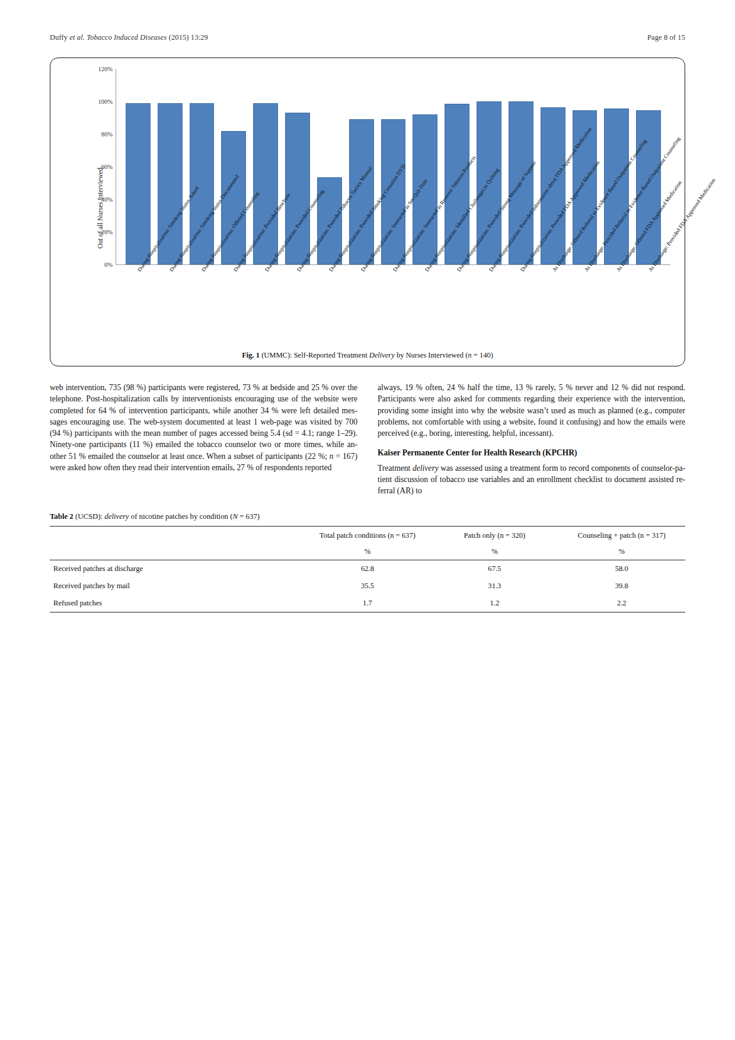Duffy et al. Tobacco Induced Diseases (2015) 13:29
Page 8 of 15
Out of all Nurses Interviewed
120% 100% 80% 60% 40% 20% 0%
During Hospitalization: Smoking Status Asked
During Hospitalization: Smoking Status Documented
During Hospitalization: Offered Counseling
During Hospitalization: Provided Brochure
During Hospitalization: Provided Counseling
During Hospitalization: Provided Tobacco Tactics Manual
During Hospitalization: Provided Smoking Cessation DVD
During Hospitalization: Instructed to Set Quit Date
During Hospitalization: Instructed to Remove Tobacco Products
During Hospitalization: Identified Challenges to Quitting
During Hospitalization: Provided Strong Message of Support
During Hospitalization: Provided Information about FDA Approved Medication
During Hospitalization: Provided FDA Approved Medication
At Discharge: Offered Referral to Evidence Based Outpatient Counseling
At Discharge: Provided Referral to Evidence Based Outpatient Counseling
At Discharge: Offered FDA Approved Medication
At Discharge: Provided FDA Approved Medication
Fig. 1 (UMMC): Self-Reported Treatment Delivery by Nurses Interviewed (n = 140)
web intervention, 735 (98 %) participants were registered, 73 % at bedside and 25 % over the telephone. Post-hospitalization calls by interventionists encouraging use of the website were completed for 64 % of intervention participants, while another 34 % were left detailed messages encouraging use. The web-system documented at least 1 web-page was visited by 700 (94 %) participants with the mean number of pages accessed being 5.4 (sd = 4.1; range 1–29). Ninety-one participants (11 %) emailed the tobacco counselor two or more times, while another 51 % emailed the counselor at least once. When a subset of participants (22 %; n = 167) were asked how often they read their intervention emails, 27 % of respondents reported
always, 19 % often, 24 % half the time, 13 % rarely, 5 % never and 12 % did not respond. Participants were also asked for comments regarding their experience with the intervention, providing some insight into why the website wasn’t used as much as planned (e.g., computer problems, not comfortable with using a website, found it confusing) and how the emails were perceived (e.g., boring, interesting, helpful, incessant).
Kaiser Permanente Center for Health Research (KPCHR)
Treatment delivery was assessed using a treatment form to record components of counselor-patient discussion of tobacco use variables and an enrollment checklist to document assisted referral (AR) to
Table 2 (UCSD): delivery of nicotine patches by condition (N = 637)
| | Total patch conditions (n = 637) | Patch only (n = 320) | Counseling + patch (n = 317) |
| --- | --- | --- | --- |
| | % | % | % |
| Received patches at discharge | 62.8 | 67.5 | 58.0 |
| Received patches by mail | 35.5 | 31.3 | 39.8 |
| Refused patches | 1.7 | 1.2 | 2.2 |